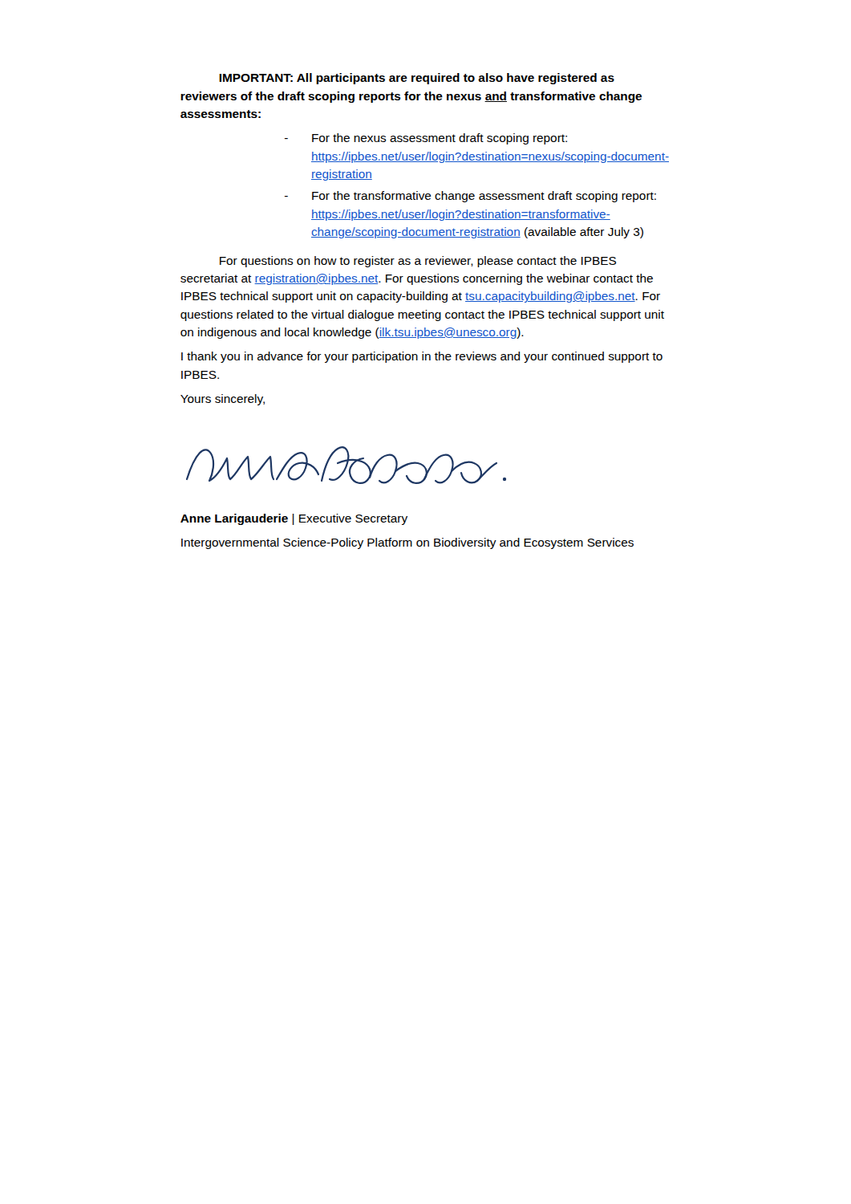IMPORTANT: All participants are required to also have registered as reviewers of the draft scoping reports for the nexus and transformative change assessments:
For the nexus assessment draft scoping report: https://ipbes.net/user/login?destination=nexus/scoping-document-registration
For the transformative change assessment draft scoping report: https://ipbes.net/user/login?destination=transformative-change/scoping-document-registration (available after July 3)
For questions on how to register as a reviewer, please contact the IPBES secretariat at registration@ipbes.net. For questions concerning the webinar contact the IPBES technical support unit on capacity-building at tsu.capacitybuilding@ipbes.net. For questions related to the virtual dialogue meeting contact the IPBES technical support unit on indigenous and local knowledge (ilk.tsu.ipbes@unesco.org).
I thank you in advance for your participation in the reviews and your continued support to IPBES.
Yours sincerely,
Anne Larigauderie | Executive Secretary
Intergovernmental Science-Policy Platform on Biodiversity and Ecosystem Services